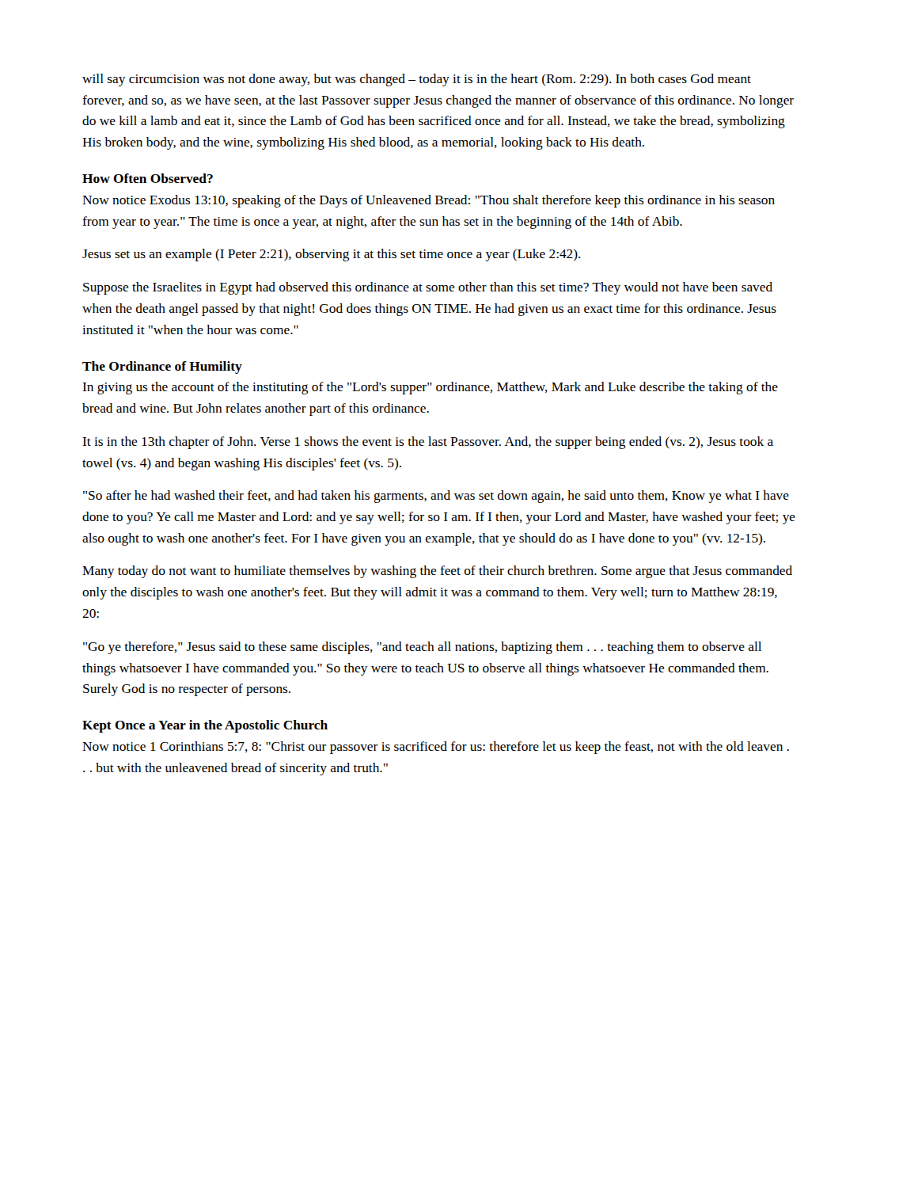will say circumcision was not done away, but was changed – today it is in the heart (Rom. 2:29). In both cases God meant forever, and so, as we have seen, at the last Passover supper Jesus changed the manner of observance of this ordinance. No longer do we kill a lamb and eat it, since the Lamb of God has been sacrificed once and for all. Instead, we take the bread, symbolizing His broken body, and the wine, symbolizing His shed blood, as a memorial, looking back to His death.
How Often Observed?
Now notice Exodus 13:10, speaking of the Days of Unleavened Bread: "Thou shalt therefore keep this ordinance in his season from year to year." The time is once a year, at night, after the sun has set in the beginning of the 14th of Abib.
Jesus set us an example (I Peter 2:21), observing it at this set time once a year (Luke 2:42).
Suppose the Israelites in Egypt had observed this ordinance at some other than this set time? They would not have been saved when the death angel passed by that night! God does things ON TIME. He had given us an exact time for this ordinance. Jesus instituted it "when the hour was come."
The Ordinance of Humility
In giving us the account of the instituting of the "Lord's supper" ordinance, Matthew, Mark and Luke describe the taking of the bread and wine. But John relates another part of this ordinance.
It is in the 13th chapter of John. Verse 1 shows the event is the last Passover. And, the supper being ended (vs. 2), Jesus took a towel (vs. 4) and began washing His disciples' feet (vs. 5).
"So after he had washed their feet, and had taken his garments, and was set down again, he said unto them, Know ye what I have done to you? Ye call me Master and Lord: and ye say well; for so I am. If I then, your Lord and Master, have washed your feet; ye also ought to wash one another's feet. For I have given you an example, that ye should do as I have done to you" (vv. 12-15).
Many today do not want to humiliate themselves by washing the feet of their church brethren. Some argue that Jesus commanded only the disciples to wash one another's feet. But they will admit it was a command to them. Very well; turn to Matthew 28:19, 20:
"Go ye therefore," Jesus said to these same disciples, "and teach all nations, baptizing them . . . teaching them to observe all things whatsoever I have commanded you." So they were to teach US to observe all things whatsoever He commanded them. Surely God is no respecter of persons.
Kept Once a Year in the Apostolic Church
Now notice 1 Corinthians 5:7, 8: "Christ our passover is sacrificed for us: therefore let us keep the feast, not with the old leaven . . . but with the unleavened bread of sincerity and truth."